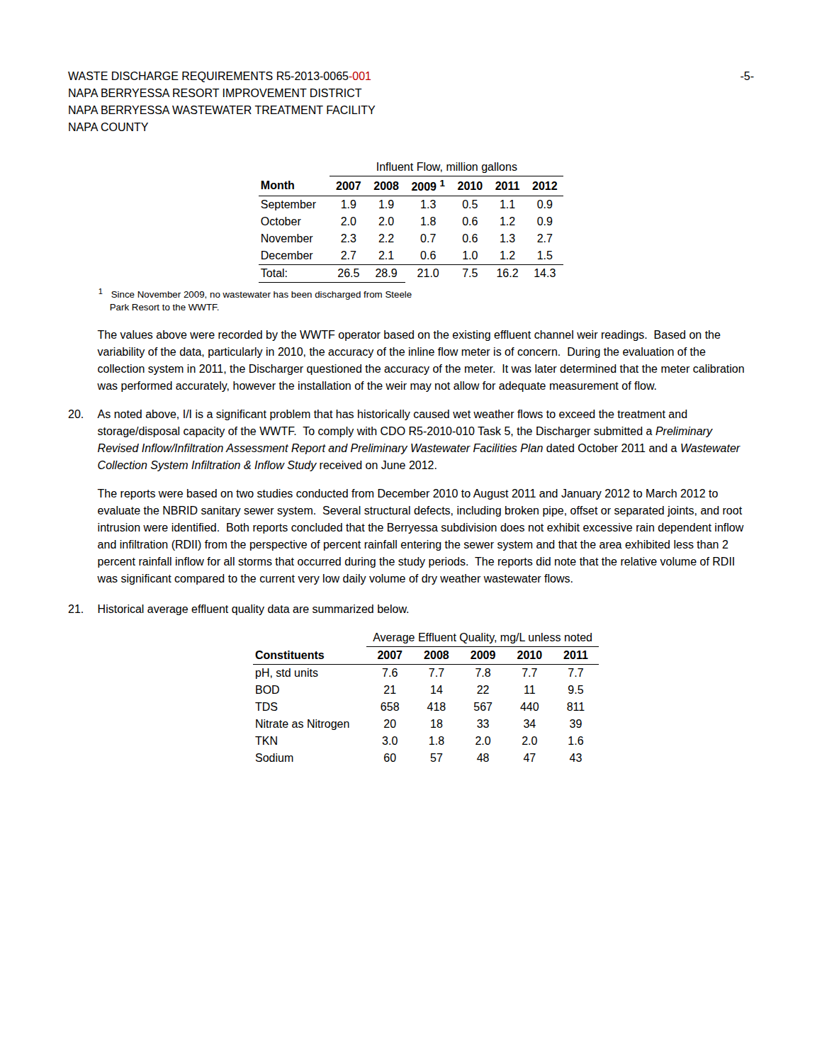-5-
WASTE DISCHARGE REQUIREMENTS R5-2013-0065-001
NAPA BERRYESSA RESORT IMPROVEMENT DISTRICT
NAPA BERRYESSA WASTEWATER TREATMENT FACILITY
NAPA COUNTY
| | Influent Flow, million gallons |
| Month | 2007 | 2008 | 2009 1 | 2010 | 2011 | 2012 |
| September | 1.9 | 1.9 | 1.3 | 0.5 | 1.1 | 0.9 |
| October | 2.0 | 2.0 | 1.8 | 0.6 | 1.2 | 0.9 |
| November | 2.3 | 2.2 | 0.7 | 0.6 | 1.3 | 2.7 |
| December | 2.7 | 2.1 | 0.6 | 1.0 | 1.2 | 1.5 |
| Total: | 26.5 | 28.9 | 21.0 | 7.5 | 16.2 | 14.3 |
1 Since November 2009, no wastewater has been discharged from Steele Park Resort to the WWTF.
The values above were recorded by the WWTF operator based on the existing effluent channel weir readings. Based on the variability of the data, particularly in 2010, the accuracy of the inline flow meter is of concern. During the evaluation of the collection system in 2011, the Discharger questioned the accuracy of the meter. It was later determined that the meter calibration was performed accurately, however the installation of the weir may not allow for adequate measurement of flow.
20.
As noted above, I/I is a significant problem that has historically caused wet weather flows to exceed the treatment and storage/disposal capacity of the WWTF. To comply with CDO R5-2010-010 Task 5, the Discharger submitted a Preliminary Revised Inflow/Infiltration Assessment Report and Preliminary Wastewater Facilities Plan dated October 2011 and a Wastewater Collection System Infiltration & Inflow Study received on June 2012.
The reports were based on two studies conducted from December 2010 to August 2011 and January 2012 to March 2012 to evaluate the NBRID sanitary sewer system. Several structural defects, including broken pipe, offset or separated joints, and root intrusion were identified. Both reports concluded that the Berryessa subdivision does not exhibit excessive rain dependent inflow and infiltration (RDII) from the perspective of percent rainfall entering the sewer system and that the area exhibited less than 2 percent rainfall inflow for all storms that occurred during the study periods. The reports did note that the relative volume of RDII was significant compared to the current very low daily volume of dry weather wastewater flows.
21.
Historical average effluent quality data are summarized below.
| | Average Effluent Quality, mg/L unless noted |
| Constituents | 2007 | 2008 | 2009 | 2010 | 2011 |
| pH, std units | 7.6 | 7.7 | 7.8 | 7.7 | 7.7 |
| BOD | 21 | 14 | 22 | 11 | 9.5 |
| TDS | 658 | 418 | 567 | 440 | 811 |
| Nitrate as Nitrogen | 20 | 18 | 33 | 34 | 39 |
| TKN | 3.0 | 1.8 | 2.0 | 2.0 | 1.6 |
| Sodium | 60 | 57 | 48 | 47 | 43 |